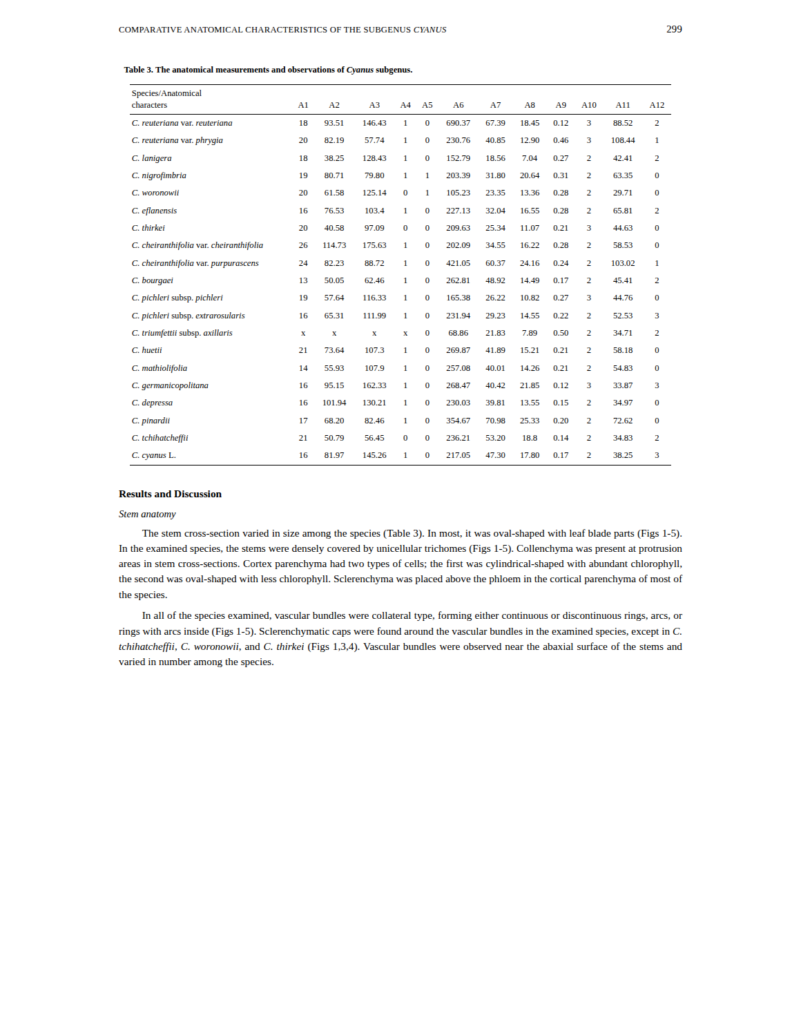Comparative anatomical characteristics of the subgenus Cyanus 299
Table 3. The anatomical measurements and observations of Cyanus subgenus.
| Species/Anatomical characters | A1 | A2 | A3 | A4 | A5 | A6 | A7 | A8 | A9 | A10 | A11 | A12 |
| --- | --- | --- | --- | --- | --- | --- | --- | --- | --- | --- | --- | --- |
| C. reuteriana var. reuteriana | 18 | 93.51 | 146.43 | 1 | 0 | 690.37 | 67.39 | 18.45 | 0.12 | 3 | 88.52 | 2 |
| C. reuteriana var. phrygia | 20 | 82.19 | 57.74 | 1 | 0 | 230.76 | 40.85 | 12.90 | 0.46 | 3 | 108.44 | 1 |
| C. lanigera | 18 | 38.25 | 128.43 | 1 | 0 | 152.79 | 18.56 | 7.04 | 0.27 | 2 | 42.41 | 2 |
| C. nigrofimbria | 19 | 80.71 | 79.80 | 1 | 1 | 203.39 | 31.80 | 20.64 | 0.31 | 2 | 63.35 | 0 |
| C. woronowii | 20 | 61.58 | 125.14 | 0 | 1 | 105.23 | 23.35 | 13.36 | 0.28 | 2 | 29.71 | 0 |
| C. eflanensis | 16 | 76.53 | 103.4 | 1 | 0 | 227.13 | 32.04 | 16.55 | 0.28 | 2 | 65.81 | 2 |
| C. thirkei | 20 | 40.58 | 97.09 | 0 | 0 | 209.63 | 25.34 | 11.07 | 0.21 | 3 | 44.63 | 0 |
| C. cheiranthifolia var. cheiranthifolia | 26 | 114.73 | 175.63 | 1 | 0 | 202.09 | 34.55 | 16.22 | 0.28 | 2 | 58.53 | 0 |
| C. cheiranthifolia var. purpurascens | 24 | 82.23 | 88.72 | 1 | 0 | 421.05 | 60.37 | 24.16 | 0.24 | 2 | 103.02 | 1 |
| C. bourgaei | 13 | 50.05 | 62.46 | 1 | 0 | 262.81 | 48.92 | 14.49 | 0.17 | 2 | 45.41 | 2 |
| C. pichleri subsp. pichleri | 19 | 57.64 | 116.33 | 1 | 0 | 165.38 | 26.22 | 10.82 | 0.27 | 3 | 44.76 | 0 |
| C. pichleri subsp. extrarosularis | 16 | 65.31 | 111.99 | 1 | 0 | 231.94 | 29.23 | 14.55 | 0.22 | 2 | 52.53 | 3 |
| C. triumfettii subsp. axillaris | x | x | x | x | 0 | 68.86 | 21.83 | 7.89 | 0.50 | 2 | 34.71 | 2 |
| C. huetii | 21 | 73.64 | 107.3 | 1 | 0 | 269.87 | 41.89 | 15.21 | 0.21 | 2 | 58.18 | 0 |
| C. mathiolifolia | 14 | 55.93 | 107.9 | 1 | 0 | 257.08 | 40.01 | 14.26 | 0.21 | 2 | 54.83 | 0 |
| C. germanicopolitana | 16 | 95.15 | 162.33 | 1 | 0 | 268.47 | 40.42 | 21.85 | 0.12 | 3 | 33.87 | 3 |
| C. depressa | 16 | 101.94 | 130.21 | 1 | 0 | 230.03 | 39.81 | 13.55 | 0.15 | 2 | 34.97 | 0 |
| C. pinardii | 17 | 68.20 | 82.46 | 1 | 0 | 354.67 | 70.98 | 25.33 | 0.20 | 2 | 72.62 | 0 |
| C. tchihatcheffii | 21 | 50.79 | 56.45 | 0 | 0 | 236.21 | 53.20 | 18.8 | 0.14 | 2 | 34.83 | 2 |
| C. cyanus L. | 16 | 81.97 | 145.26 | 1 | 0 | 217.05 | 47.30 | 17.80 | 0.17 | 2 | 38.25 | 3 |
Results and Discussion
Stem anatomy
The stem cross-section varied in size among the species (Table 3). In most, it was oval-shaped with leaf blade parts (Figs 1-5). In the examined species, the stems were densely covered by unicellular trichomes (Figs 1-5). Collenchyma was present at protrusion areas in stem cross-sections. Cortex parenchyma had two types of cells; the first was cylindrical-shaped with abundant chlorophyll, the second was oval-shaped with less chlorophyll. Sclerenchyma was placed above the phloem in the cortical parenchyma of most of the species.
In all of the species examined, vascular bundles were collateral type, forming either continuous or discontinuous rings, arcs, or rings with arcs inside (Figs 1-5). Sclerenchymatic caps were found around the vascular bundles in the examined species, except in C. tchihatcheffii, C. woronowii, and C. thirkei (Figs 1,3,4). Vascular bundles were observed near the abaxial surface of the stems and varied in number among the species.